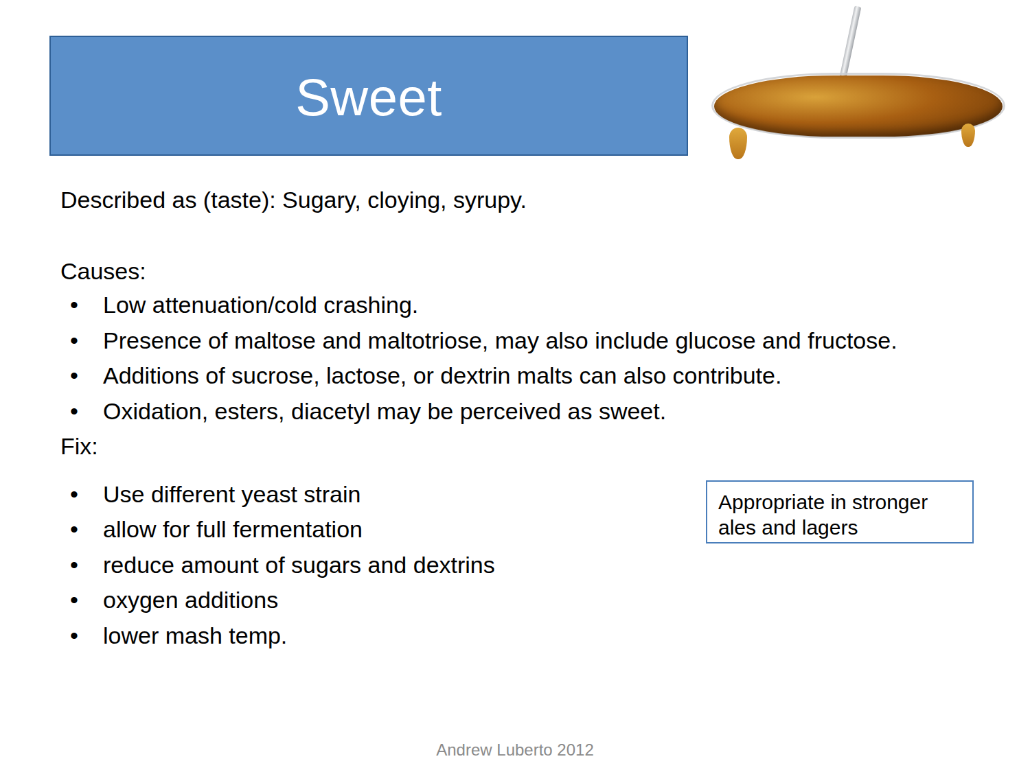Sweet
Described as (taste): Sugary, cloying, syrupy.
Causes:
Low attenuation/cold crashing.
Presence of maltose and maltotriose, may also include glucose and fructose.
Additions of sucrose, lactose, or dextrin malts can also contribute.
Oxidation, esters, diacetyl may be perceived as sweet.
Fix:
Use different yeast strain
allow for full fermentation
reduce amount of sugars and dextrins
oxygen additions
lower mash temp.
Appropriate in stronger ales and lagers
Andrew Luberto 2012